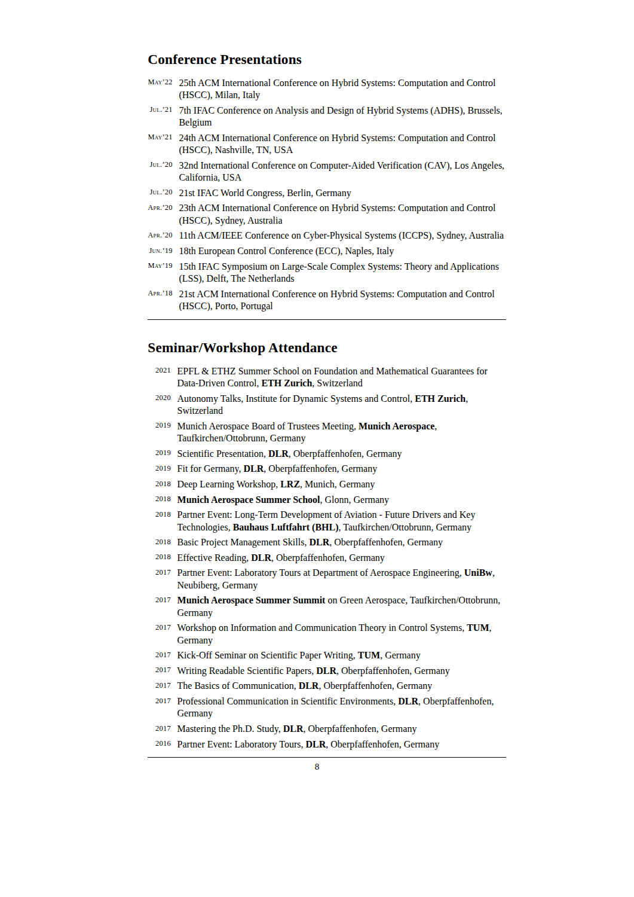Conference Presentations
| May’22 | 25th ACM International Conference on Hybrid Systems: Computation and Control (HSCC), Milan, Italy |
| Jul.’21 | 7th IFAC Conference on Analysis and Design of Hybrid Systems (ADHS), Brussels, Belgium |
| May’21 | 24th ACM International Conference on Hybrid Systems: Computation and Control (HSCC), Nashville, TN, USA |
| Jul.’20 | 32nd International Conference on Computer-Aided Verification (CAV), Los Angeles, California, USA |
| Jul.’20 | 21st IFAC World Congress, Berlin, Germany |
| Apr.’20 | 23th ACM International Conference on Hybrid Systems: Computation and Control (HSCC), Sydney, Australia |
| Apr.’20 | 11th ACM/IEEE Conference on Cyber-Physical Systems (ICCPS), Sydney, Australia |
| Jun.’19 | 18th European Control Conference (ECC), Naples, Italy |
| May’19 | 15th IFAC Symposium on Large-Scale Complex Systems: Theory and Applications (LSS), Delft, The Netherlands |
| Apr.’18 | 21st ACM International Conference on Hybrid Systems: Computation and Control (HSCC), Porto, Portugal |
Seminar/Workshop Attendance
| 2021 | EPFL & ETHZ Summer School on Foundation and Mathematical Guarantees for Data-Driven Control, ETH Zurich , Switzerland |
| 2020 | Autonomy Talks, Institute for Dynamic Systems and Control, ETH Zurich , Switzerland |
| 2019 | Munich Aerospace Board of Trustees Meeting, Munich Aerospace , Taufkirchen/Ottobrunn, Germany |
| 2019 | Scientific Presentation, DLR , Oberpfaffenhofen, Germany |
| 2019 | Fit for Germany, DLR , Oberpfaffenhofen, Germany |
| 2018 | Deep Learning Workshop, LRZ , Munich, Germany |
| 2018 | Munich Aerospace Summer School , Glonn, Germany |
| 2018 | Partner Event: Long-Term Development of Aviation - Future Drivers and Key Technologies, Bauhaus Luftfahrt (BHL) , Taufkirchen/Ottobrunn, Germany |
| 2018 | Basic Project Management Skills, DLR , Oberpfaffenhofen, Germany |
| 2018 | Effective Reading, DLR , Oberpfaffenhofen, Germany |
| 2017 | Partner Event: Laboratory Tours at Department of Aerospace Engineering, UniBw , Neubiberg, Germany |
| 2017 | Munich Aerospace Summer Summit on Green Aerospace, Taufkirchen/Ottobrunn, Germany |
| 2017 | Workshop on Information and Communication Theory in Control Systems, TUM , Germany |
| 2017 | Kick-Off Seminar on Scientific Paper Writing, TUM , Germany |
| 2017 | Writing Readable Scientific Papers, DLR , Oberpfaffenhofen, Germany |
| 2017 | The Basics of Communication, DLR , Oberpfaffenhofen, Germany |
| 2017 | Professional Communication in Scientific Environments, DLR , Oberpfaffenhofen, Germany |
| 2017 | Mastering the Ph.D. Study, DLR , Oberpfaffenhofen, Germany |
| 2016 | Partner Event: Laboratory Tours, DLR , Oberpfaffenhofen, Germany |
8